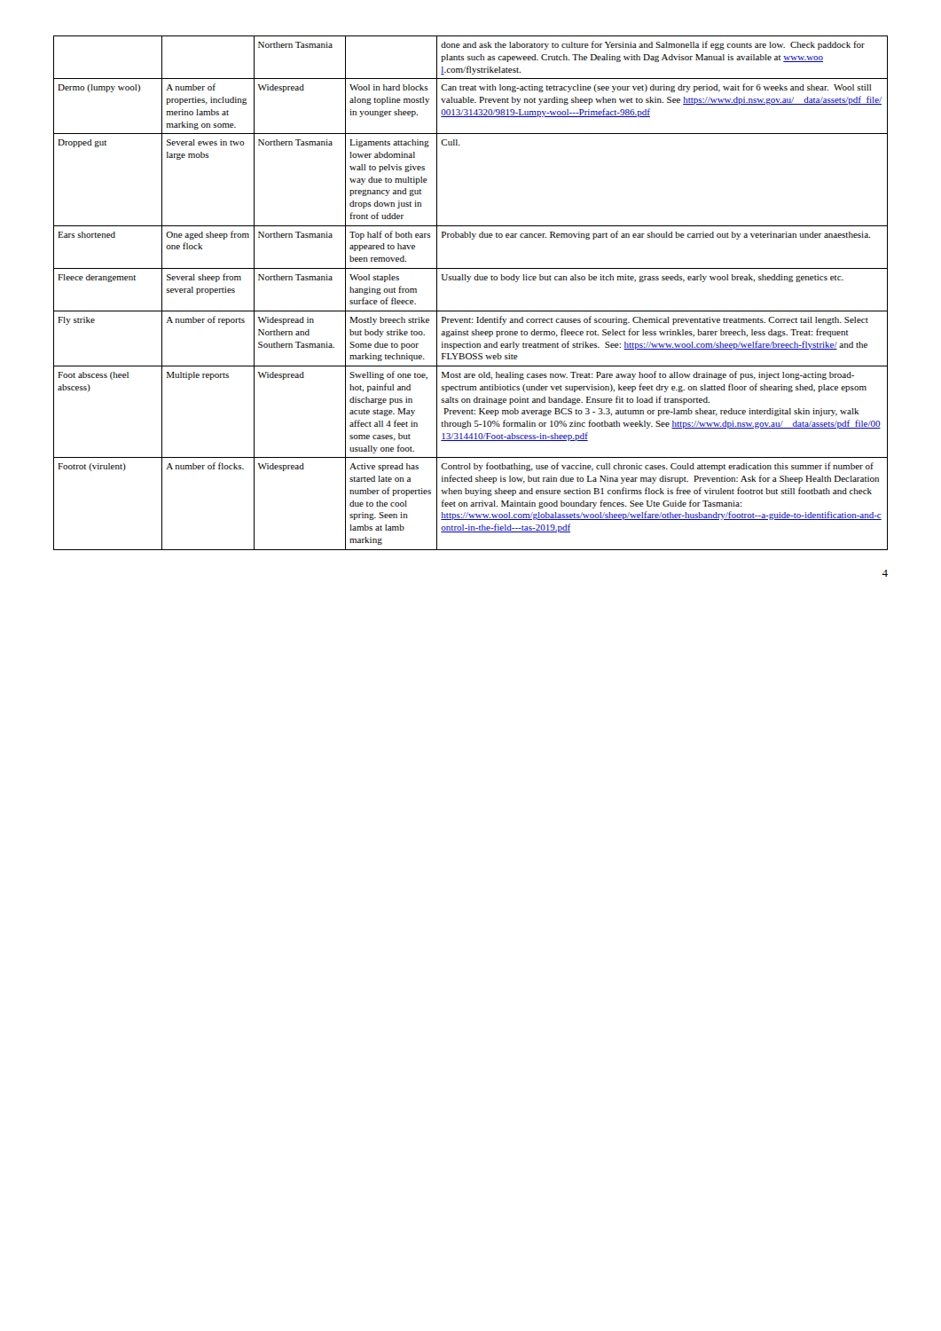| | | Northern Tasmania | | done and ask the laboratory to culture for Yersinia and Salmonella if egg counts are low. Check paddock for plants such as capeweed. Crutch. The Dealing with Dag Advisor Manual is available at www.wool .com/flystrikelatest. |
| Dermo (lumpy wool) | A number of properties, including merino lambs at marking on some. | Widespread | Wool in hard blocks along topline mostly in younger sheep. | Can treat with long-acting tetracycline (see your vet) during dry period, wait for 6 weeks and shear. Wool still valuable. Prevent by not yarding sheep when wet to skin. See https://www.dpi.nsw.gov.au/__data/assets/pdf_file/0013/314320/9819-Lumpy-wool---Primefact-986.pdf |
| Dropped gut | Several ewes in two large mobs | Northern Tasmania | Ligaments attaching lower abdominal wall to pelvis gives way due to multiple pregnancy and gut drops down just in front of udder | Cull. |
| Ears shortened | One aged sheep from one flock | Northern Tasmania | Top half of both ears appeared to have been removed. | Probably due to ear cancer. Removing part of an ear should be carried out by a veterinarian under anaesthesia. |
| Fleece derangement | Several sheep from several properties | Northern Tasmania | Wool staples hanging out from surface of fleece. | Usually due to body lice but can also be itch mite, grass seeds, early wool break, shedding genetics etc. |
| Fly strike | A number of reports | Widespread in Northern and Southern Tasmania. | Mostly breech strike but body strike too. Some due to poor marking technique. | Prevent: Identify and correct causes of scouring. Chemical preventative treatments. Correct tail length. Select against sheep prone to dermo, fleece rot. Select for less wrinkles, barer breech, less dags. Treat: frequent inspection and early treatment of strikes. See: https://www.wool.com/sheep/welfare/breech-flystrike/ and the FLYBOSS web site |
| Foot abscess (heel abscess) | Multiple reports | Widespread | Swelling of one toe, hot, painful and discharge pus in acute stage. May affect all 4 feet in some cases, but usually one foot. | Most are old, healing cases now. Treat: Pare away hoof to allow drainage of pus, inject long-acting broad-spectrum antibiotics (under vet supervision), keep feet dry e.g. on slatted floor of shearing shed, place epsom salts on drainage point and bandage. Ensure fit to load if transported. Prevent: Keep mob average BCS to 3 - 3.3, autumn or pre-lamb shear, reduce interdigital skin injury, walk through 5-10% formalin or 10% zinc footbath weekly. See https://www.dpi.nsw.gov.au/__data/assets/pdf_file/0013/314410/Foot-abscess-in-sheep.pdf |
| Footrot (virulent) | A number of flocks. | Widespread | Active spread has started late on a number of properties due to the cool spring. Seen in lambs at lamb marking | Control by footbathing, use of vaccine, cull chronic cases. Could attempt eradication this summer if number of infected sheep is low, but rain due to La Nina year may disrupt. Prevention: Ask for a Sheep Health Declaration when buying sheep and ensure section B1 confirms flock is free of virulent footrot but still footbath and check feet on arrival. Maintain good boundary fences. See Ute Guide for Tasmania: https://www.wool.com/globalassets/wool/sheep/welfare/other-husbandry/footrot--a-guide-to-identification-and-control-in-the-field---tas-2019.pdf |
4